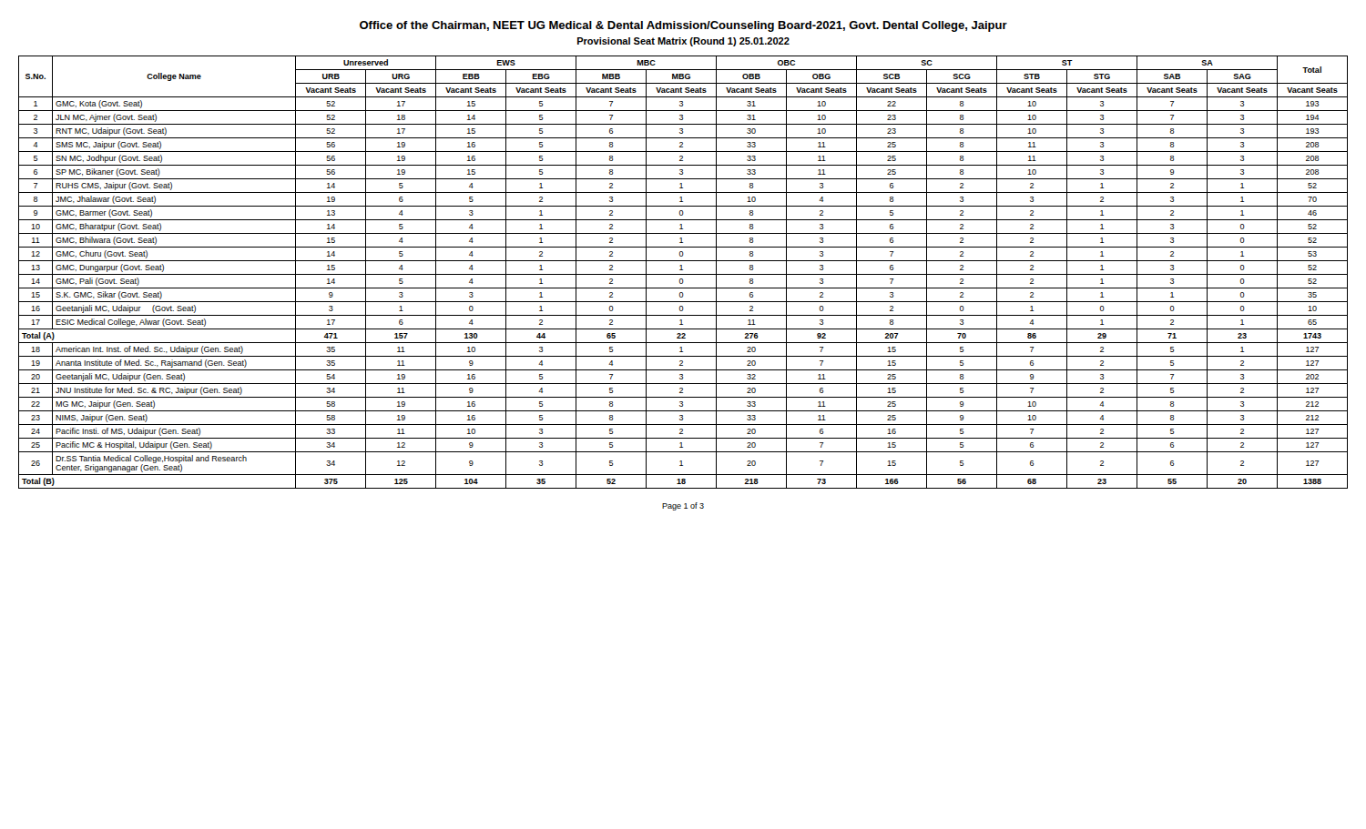Office of the Chairman, NEET UG Medical & Dental Admission/Counseling Board-2021, Govt. Dental College, Jaipur
Provisional Seat Matrix (Round 1) 25.01.2022
| S.No. | College Name | Unreserved | EWS | MBC | OBC | SC | ST | SA | Total |
| --- | --- | --- | --- | --- | --- | --- | --- | --- | --- |
| URB | URG | EBB | EBG | MBB | MBG | OBB | OBG | SCB | SCG | STB | STG | SAB | SAG |
| Vacant Seats | Vacant Seats | Vacant Seats | Vacant Seats | Vacant Seats | Vacant Seats | Vacant Seats | Vacant Seats | Vacant Seats | Vacant Seats | Vacant Seats | Vacant Seats | Vacant Seats | Vacant Seats | Vacant Seats |
| 1 | GMC, Kota (Govt. Seat) | 52 | 17 | 15 | 5 | 7 | 3 | 31 | 10 | 22 | 8 | 10 | 3 | 7 | 3 | 193 |
| 2 | JLN MC, Ajmer (Govt. Seat) | 52 | 18 | 14 | 5 | 7 | 3 | 31 | 10 | 23 | 8 | 10 | 3 | 7 | 3 | 194 |
| 3 | RNT MC, Udaipur (Govt. Seat) | 52 | 17 | 15 | 5 | 6 | 3 | 30 | 10 | 23 | 8 | 10 | 3 | 8 | 3 | 193 |
| 4 | SMS MC, Jaipur (Govt. Seat) | 56 | 19 | 16 | 5 | 8 | 2 | 33 | 11 | 25 | 8 | 11 | 3 | 8 | 3 | 208 |
| 5 | SN MC, Jodhpur (Govt. Seat) | 56 | 19 | 16 | 5 | 8 | 2 | 33 | 11 | 25 | 8 | 11 | 3 | 8 | 3 | 208 |
| 6 | SP MC, Bikaner (Govt. Seat) | 56 | 19 | 15 | 5 | 8 | 3 | 33 | 11 | 25 | 8 | 10 | 3 | 9 | 3 | 208 |
| 7 | RUHS CMS, Jaipur (Govt. Seat) | 14 | 5 | 4 | 1 | 2 | 1 | 8 | 3 | 6 | 2 | 2 | 1 | 2 | 1 | 52 |
| 8 | JMC, Jhalawar (Govt. Seat) | 19 | 6 | 5 | 2 | 3 | 1 | 10 | 4 | 8 | 3 | 3 | 2 | 3 | 1 | 70 |
| 9 | GMC, Barmer (Govt. Seat) | 13 | 4 | 3 | 1 | 2 | 0 | 8 | 2 | 5 | 2 | 2 | 1 | 2 | 1 | 46 |
| 10 | GMC, Bharatpur (Govt. Seat) | 14 | 5 | 4 | 1 | 2 | 1 | 8 | 3 | 6 | 2 | 2 | 1 | 3 | 0 | 52 |
| 11 | GMC, Bhilwara (Govt. Seat) | 15 | 4 | 4 | 1 | 2 | 1 | 8 | 3 | 6 | 2 | 2 | 1 | 3 | 0 | 52 |
| 12 | GMC, Churu (Govt. Seat) | 14 | 5 | 4 | 2 | 2 | 0 | 8 | 3 | 7 | 2 | 2 | 1 | 2 | 1 | 53 |
| 13 | GMC, Dungarpur (Govt. Seat) | 15 | 4 | 4 | 1 | 2 | 1 | 8 | 3 | 6 | 2 | 2 | 1 | 3 | 0 | 52 |
| 14 | GMC, Pali (Govt. Seat) | 14 | 5 | 4 | 1 | 2 | 0 | 8 | 3 | 7 | 2 | 2 | 1 | 3 | 0 | 52 |
| 15 | S.K. GMC, Sikar (Govt. Seat) | 9 | 3 | 3 | 1 | 2 | 0 | 6 | 2 | 3 | 2 | 2 | 1 | 1 | 0 | 35 |
| 16 | Geetanjali MC, Udaipur (Govt. Seat) | 3 | 1 | 0 | 1 | 0 | 0 | 2 | 0 | 2 | 0 | 1 | 0 | 0 | 0 | 10 |
| 17 | ESIC Medical College, Alwar (Govt. Seat) | 17 | 6 | 4 | 2 | 2 | 1 | 11 | 3 | 8 | 3 | 4 | 1 | 2 | 1 | 65 |
| Total (A) | 471 | 157 | 130 | 44 | 65 | 22 | 276 | 92 | 207 | 70 | 86 | 29 | 71 | 23 | 1743 |
| 18 | American Int. Inst. of Med. Sc., Udaipur (Gen. Seat) | 35 | 11 | 10 | 3 | 5 | 1 | 20 | 7 | 15 | 5 | 7 | 2 | 5 | 1 | 127 |
| 19 | Ananta Institute of Med. Sc., Rajsamand (Gen. Seat) | 35 | 11 | 9 | 4 | 4 | 2 | 20 | 7 | 15 | 5 | 6 | 2 | 5 | 2 | 127 |
| 20 | Geetanjali MC, Udaipur (Gen. Seat) | 54 | 19 | 16 | 5 | 7 | 3 | 32 | 11 | 25 | 8 | 9 | 3 | 7 | 3 | 202 |
| 21 | JNU Institute for Med. Sc. & RC, Jaipur (Gen. Seat) | 34 | 11 | 9 | 4 | 5 | 2 | 20 | 6 | 15 | 5 | 7 | 2 | 5 | 2 | 127 |
| 22 | MG MC, Jaipur (Gen. Seat) | 58 | 19 | 16 | 5 | 8 | 3 | 33 | 11 | 25 | 9 | 10 | 4 | 8 | 3 | 212 |
| 23 | NIMS, Jaipur (Gen. Seat) | 58 | 19 | 16 | 5 | 8 | 3 | 33 | 11 | 25 | 9 | 10 | 4 | 8 | 3 | 212 |
| 24 | Pacific Insti. of MS, Udaipur (Gen. Seat) | 33 | 11 | 10 | 3 | 5 | 2 | 20 | 6 | 16 | 5 | 7 | 2 | 5 | 2 | 127 |
| 25 | Pacific MC & Hospital, Udaipur (Gen. Seat) | 34 | 12 | 9 | 3 | 5 | 1 | 20 | 7 | 15 | 5 | 6 | 2 | 6 | 2 | 127 |
| 26 | Dr.SS Tantia Medical College,Hospital and Research Center, Sriganganagar (Gen. Seat) | 34 | 12 | 9 | 3 | 5 | 1 | 20 | 7 | 15 | 5 | 6 | 2 | 6 | 2 | 127 |
| Total (B) | 375 | 125 | 104 | 35 | 52 | 18 | 218 | 73 | 166 | 56 | 68 | 23 | 55 | 20 | 1388 |
Page 1 of 3